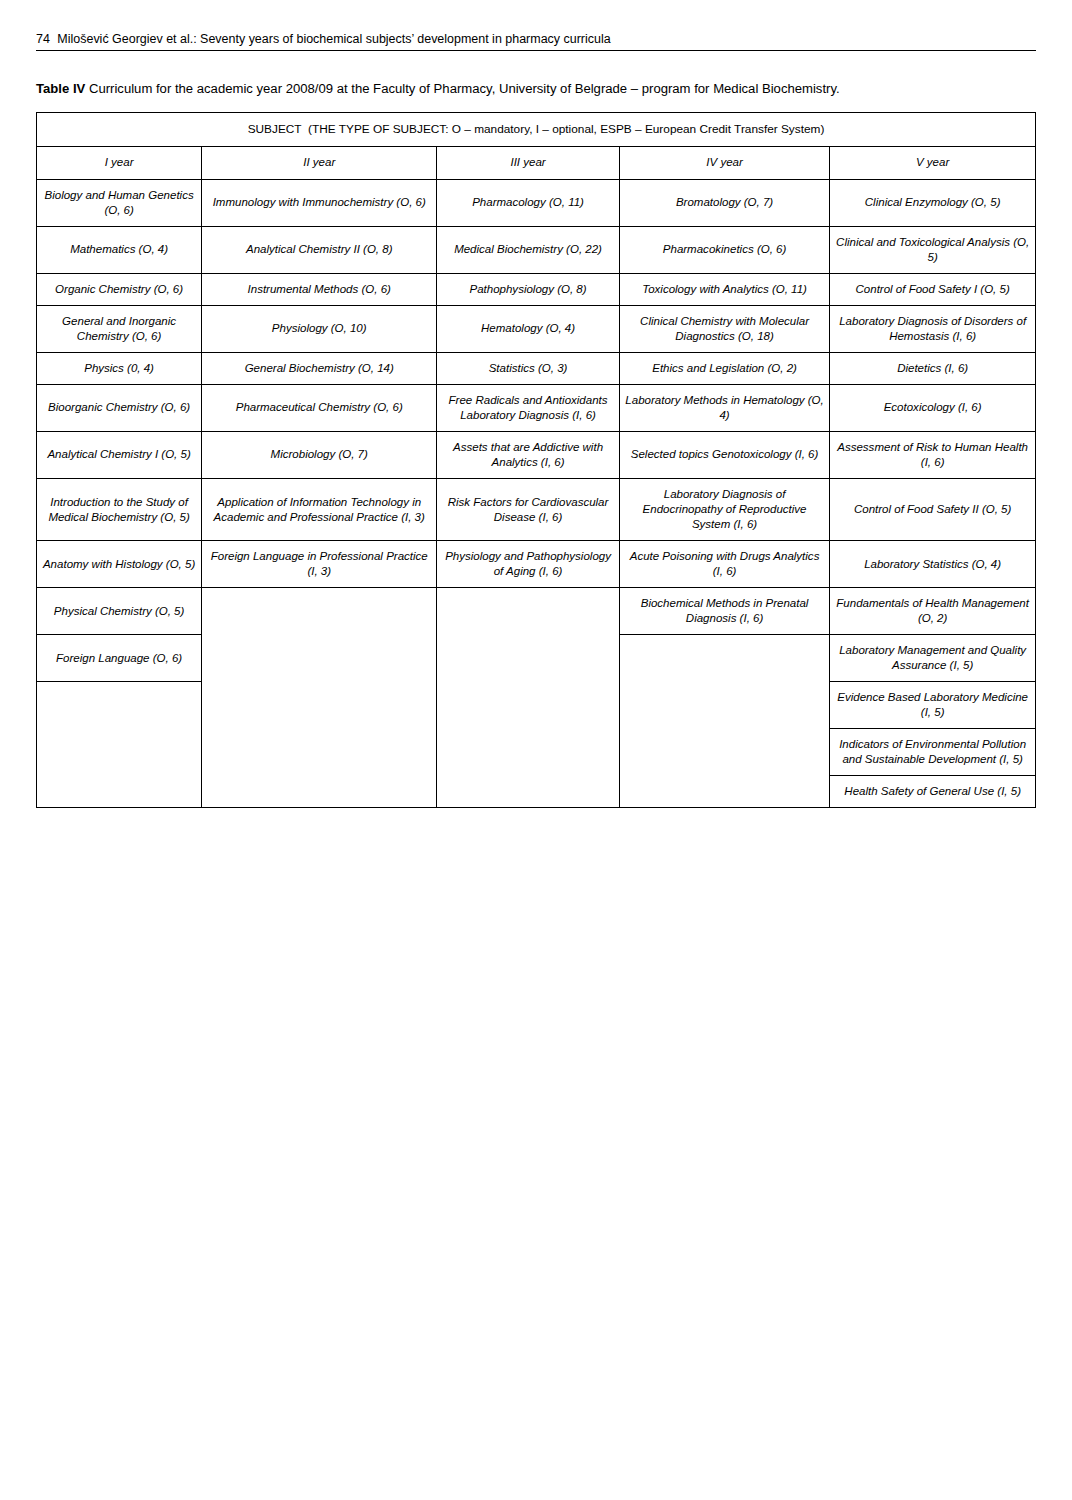74 Milošević Georgiev et al.: Seventy years of biochemical subjects’ development in pharmacy curricula
Table IV Curriculum for the academic year 2008/09 at the Faculty of Pharmacy, University of Belgrade – program for Medical Biochemistry.
SUBJECT (THE TYPE OF SUBJECT: O – mandatory, I – optional, ESPB – European Credit Transfer System)
| I year | II year | III year | IV year | V year |
| --- | --- | --- | --- | --- |
| Biology and Human Genetics (O, 6) | Immunology with Immunochemistry (O, 6) | Pharmacology (O, 11) | Bromatology (O, 7) | Clinical Enzymology (O, 5) |
| Mathematics (O, 4) | Analytical Chemistry II (O, 8) | Medical Biochemistry (O, 22) | Pharmacokinetics (O, 6) | Clinical and Toxicological Analysis (O, 5) |
| Organic Chemistry (O, 6) | Instrumental Methods (O, 6) | Pathophysiology (O, 8) | Toxicology with Analytics (O, 11) | Control of Food Safety I (O, 5) |
| General and Inorganic Chemistry (O, 6) | Physiology (O, 10) | Hematology (O, 4) | Clinical Chemistry with Molecular Diagnostics (O, 18) | Laboratory Diagnosis of Disorders of Hemostasis (I, 6) |
| Physics (0, 4) | General Biochemistry (O, 14) | Statistics (O, 3) | Ethics and Legislation (O, 2) | Dietetics (I, 6) |
| Bioorganic Chemistry (O, 6) | Pharmaceutical Chemistry (O, 6) | Free Radicals and Antioxidants Laboratory Diagnosis (I, 6) | Laboratory Methods in Hematology (O, 4) | Ecotoxicology (I, 6) |
| Analytical Chemistry I (O, 5) | Microbiology (O, 7) | Assets that are Addictive with Analytics (I, 6) | Selected topics Genotoxicology (I, 6) | Assessment of Risk to Human Health (I, 6) |
| Introduction to the Study of Medical Biochemistry (O, 5) | Application of Information Technology in Academic and Professional Practice (I, 3) | Risk Factors for Cardiovascular Disease (I, 6) | Laboratory Diagnosis of Endocrinopathy of Reproductive System (I, 6) | Control of Food Safety II (O, 5) |
| Anatomy with Histology (O, 5) | Foreign Language in Professional Practice (I, 3) | Physiology and Pathophysiology of Aging (I, 6) | Acute Poisoning with Drugs Analytics (I, 6) | Laboratory Statistics (O, 4) |
| Physical Chemistry (O, 5) | | | Biochemical Methods in Prenatal Diagnosis (I, 6) | Fundamentals of Health Management (O, 2) |
| Foreign Language (O, 6) | | | | Laboratory Management and Quality Assurance (I, 5) |
| | | | | Evidence Based Laboratory Medicine (I, 5) |
| | | | | Indicators of Environmental Pollution and Sustainable Development (I, 5) |
| | | | | Health Safety of General Use (I, 5) |